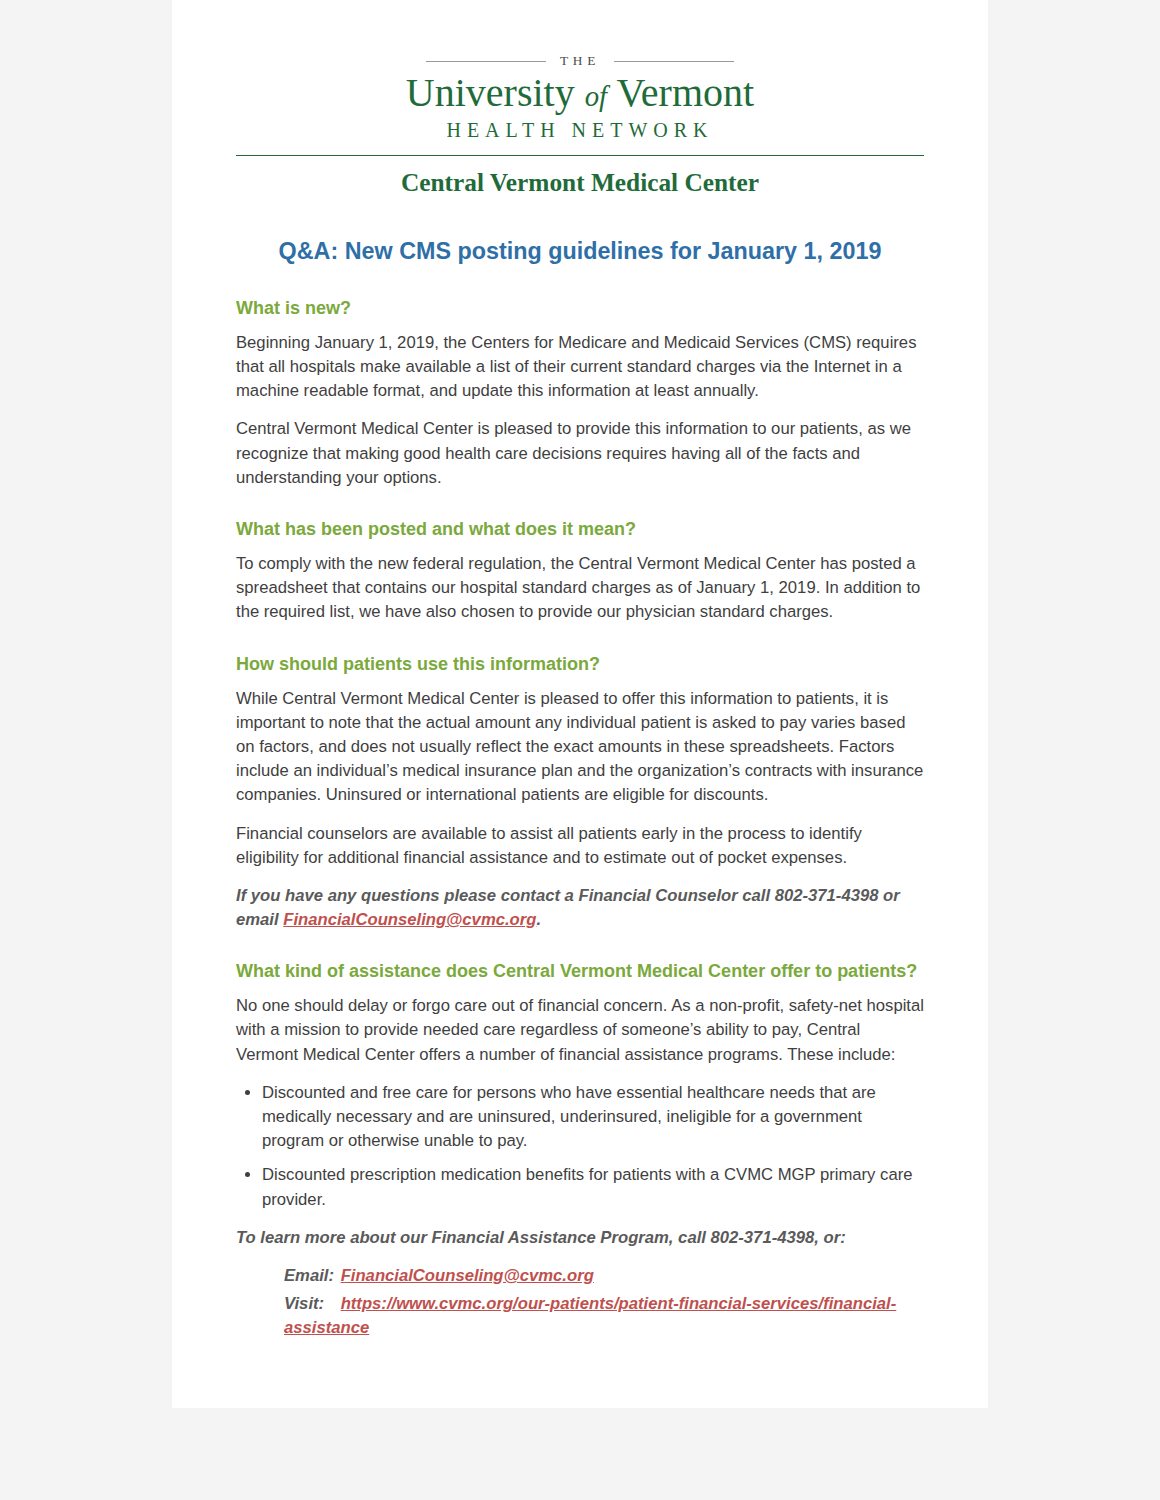THE
University of Vermont
HEALTH NETWORK
Central Vermont Medical Center
Q&A: New CMS posting guidelines for January 1, 2019
What is new?
Beginning January 1, 2019, the Centers for Medicare and Medicaid Services (CMS) requires that all hospitals make available a list of their current standard charges via the Internet in a machine readable format, and update this information at least annually.
Central Vermont Medical Center is pleased to provide this information to our patients, as we recognize that making good health care decisions requires having all of the facts and understanding your options.
What has been posted and what does it mean?
To comply with the new federal regulation, the Central Vermont Medical Center has posted a spreadsheet that contains our hospital standard charges as of January 1, 2019. In addition to the required list, we have also chosen to provide our physician standard charges.
How should patients use this information?
While Central Vermont Medical Center is pleased to offer this information to patients, it is important to note that the actual amount any individual patient is asked to pay varies based on factors, and does not usually reflect the exact amounts in these spreadsheets. Factors include an individual’s medical insurance plan and the organization’s contracts with insurance companies. Uninsured or international patients are eligible for discounts.
Financial counselors are available to assist all patients early in the process to identify eligibility for additional financial assistance and to estimate out of pocket expenses.
If you have any questions please contact a Financial Counselor call 802-371-4398 or email FinancialCounseling@cvmc.org.
What kind of assistance does Central Vermont Medical Center offer to patients?
No one should delay or forgo care out of financial concern. As a non-profit, safety-net hospital with a mission to provide needed care regardless of someone’s ability to pay, Central Vermont Medical Center offers a number of financial assistance programs. These include:
Discounted and free care for persons who have essential healthcare needs that are medically necessary and are uninsured, underinsured, ineligible for a government program or otherwise unable to pay.
Discounted prescription medication benefits for patients with a CVMC MGP primary care provider.
To learn more about our Financial Assistance Program, call 802-371-4398, or:
Email: FinancialCounseling@cvmc.org
Visit: https://www.cvmc.org/our-patients/patient-financial-services/financial-assistance